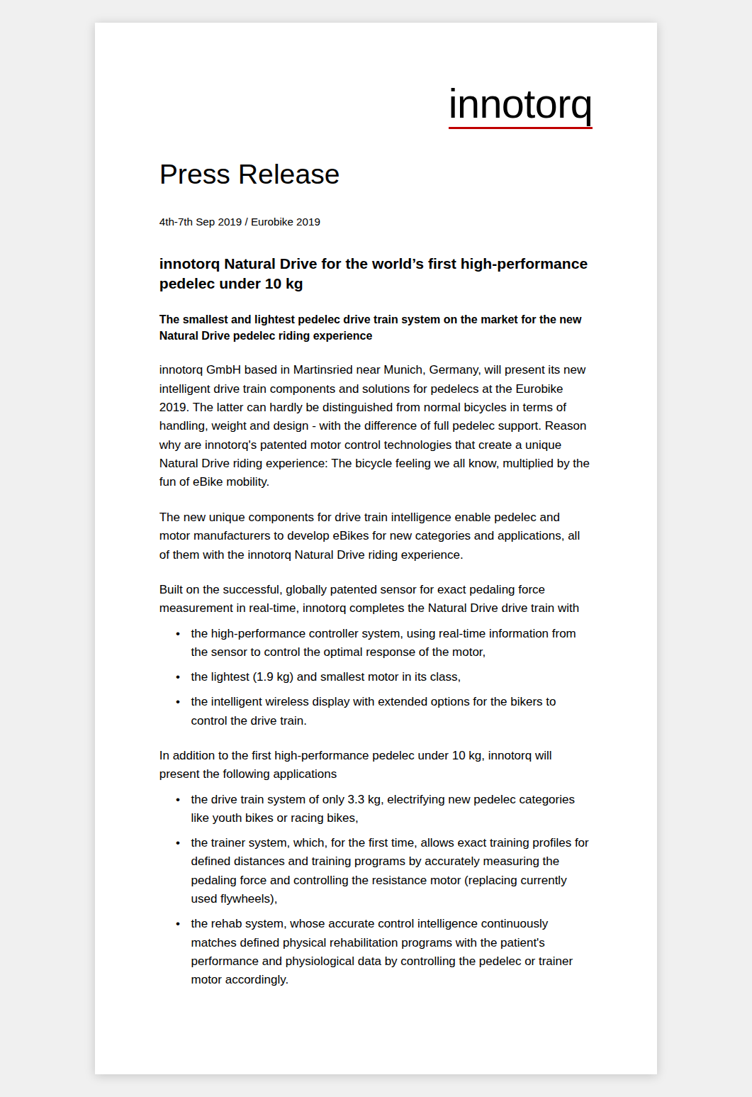innotorq
Press Release
4th-7th Sep 2019 / Eurobike 2019
innotorq Natural Drive for the world’s first high-performance pedelec under 10 kg
The smallest and lightest pedelec drive train system on the market for the new Natural Drive pedelec riding experience
innotorq GmbH based in Martinsried near Munich, Germany, will present its new intelligent drive train components and solutions for pedelecs at the Eurobike 2019. The latter can hardly be distinguished from normal bicycles in terms of handling, weight and design - with the difference of full pedelec support. Reason why are innotorq's patented motor control technologies that create a unique Natural Drive riding experience: The bicycle feeling we all know, multiplied by the fun of eBike mobility.
The new unique components for drive train intelligence enable pedelec and motor manufacturers to develop eBikes for new categories and applications, all of them with the innotorq Natural Drive riding experience.
Built on the successful, globally patented sensor for exact pedaling force measurement in real-time, innotorq completes the Natural Drive drive train with
the high-performance controller system, using real-time information from the sensor to control the optimal response of the motor,
the lightest (1.9 kg) and smallest motor in its class,
the intelligent wireless display with extended options for the bikers to control the drive train.
In addition to the first high-performance pedelec under 10 kg, innotorq will present the following applications
the drive train system of only 3.3 kg, electrifying new pedelec categories like youth bikes or racing bikes,
the trainer system, which, for the first time, allows exact training profiles for defined distances and training programs by accurately measuring the pedaling force and controlling the resistance motor (replacing currently used flywheels),
the rehab system, whose accurate control intelligence continuously matches defined physical rehabilitation programs with the patient's performance and physiological data by controlling the pedelec or trainer motor accordingly.